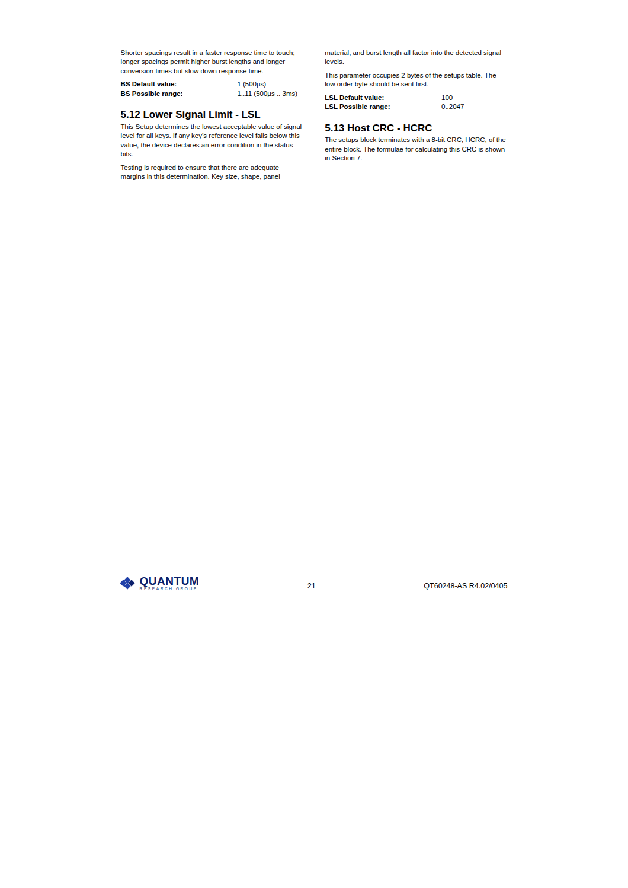Shorter spacings result in a faster response time to touch; longer spacings permit higher burst lengths and longer conversion times but slow down response time.
BS Default value: 1 (500µs)
BS Possible range: 1..11 (500µs .. 3ms)
5.12 Lower Signal Limit - LSL
This Setup determines the lowest acceptable value of signal level for all keys. If any key’s reference level falls below this value, the device declares an error condition in the status bits.
Testing is required to ensure that there are adequate margins in this determination. Key size, shape, panel
material, and burst length all factor into the detected signal levels.
This parameter occupies 2 bytes of the setups table. The low order byte should be sent first.
LSL Default value: 100
LSL Possible range: 0..2047
5.13 Host CRC - HCRC
The setups block terminates with a 8-bit CRC, HCRC, of the entire block. The formulae for calculating this CRC is shown in Section 7.
QUANTUM RESEARCH GROUP
21
QT60248-AS R4.02/0405